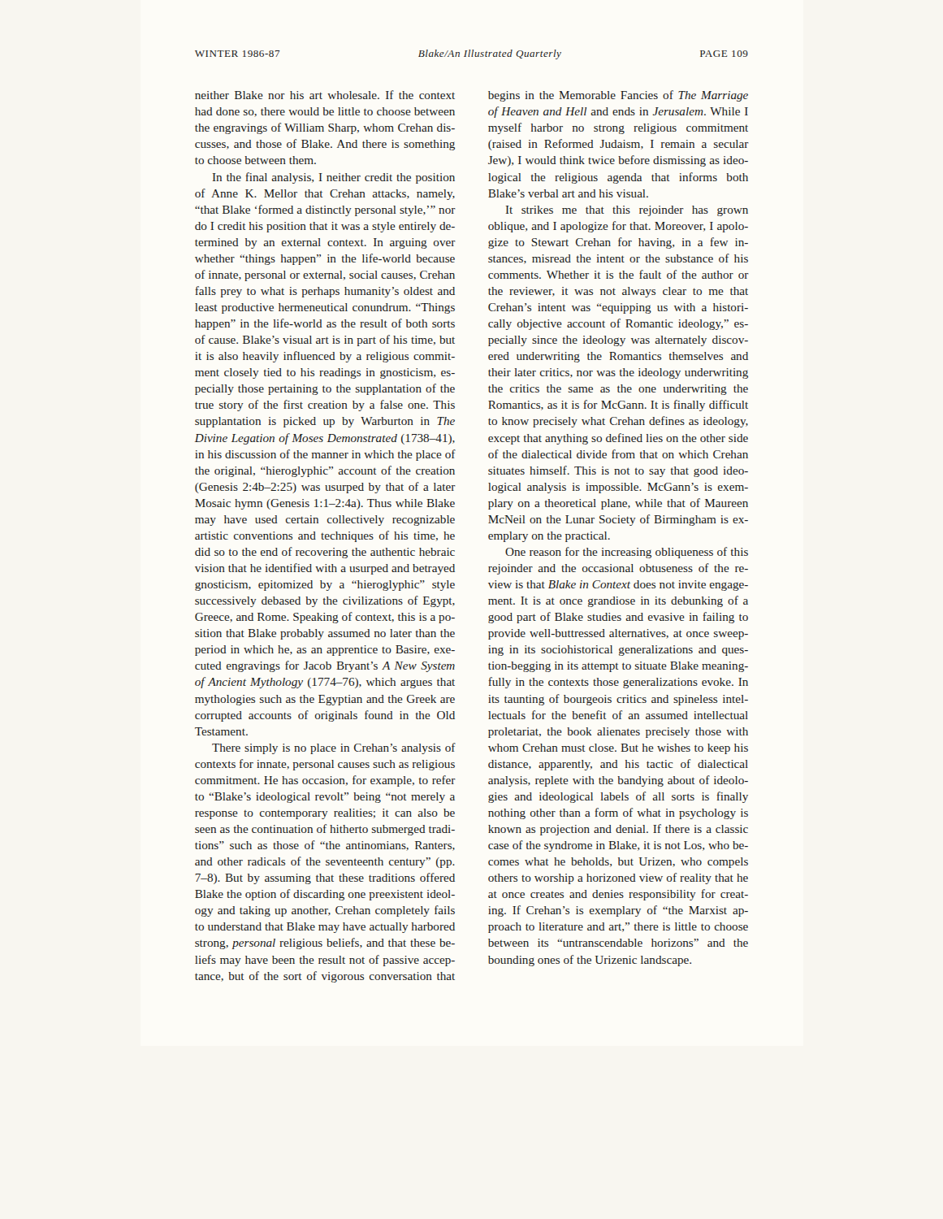Winter 1986-87 Blake/An Illustrated Quarterly Page 109
neither Blake nor his art wholesale. If the context had done so, there would be little to choose between the engravings of William Sharp, whom Crehan discusses, and those of Blake. And there is something to choose between them.
In the final analysis, I neither credit the position of Anne K. Mellor that Crehan attacks, namely, “that Blake ‘formed a distinctly personal style,’” nor do I credit his position that it was a style entirely determined by an external context. In arguing over whether “things happen” in the life-world because of innate, personal or external, social causes, Crehan falls prey to what is perhaps humanity’s oldest and least productive hermeneutical conundrum. “Things happen” in the life-world as the result of both sorts of cause. Blake’s visual art is in part of his time, but it is also heavily influenced by a religious commitment closely tied to his readings in gnosticism, especially those pertaining to the supplantation of the true story of the first creation by a false one. This supplantation is picked up by Warburton in The Divine Legation of Moses Demonstrated (1738–41), in his discussion of the manner in which the place of the original, “hieroglyphic” account of the creation (Genesis 2:4b–2:25) was usurped by that of a later Mosaic hymn (Genesis 1:1–2:4a). Thus while Blake may have used certain collectively recognizable artistic conventions and techniques of his time, he did so to the end of recovering the authentic hebraic vision that he identified with a usurped and betrayed gnosticism, epitomized by a “hieroglyphic” style successively debased by the civilizations of Egypt, Greece, and Rome. Speaking of context, this is a position that Blake probably assumed no later than the period in which he, as an apprentice to Basire, executed engravings for Jacob Bryant’s A New System of Ancient Mythology (1774–76), which argues that mythologies such as the Egyptian and the Greek are corrupted accounts of originals found in the Old Testament.
There simply is no place in Crehan’s analysis of contexts for innate, personal causes such as religious commitment. He has occasion, for example, to refer to “Blake’s ideological revolt” being “not merely a response to contemporary realities; it can also be seen as the continuation of hitherto submerged traditions” such as those of “the antinomians, Ranters, and other radicals of the seventeenth century” (pp. 7–8). But by assuming that these traditions offered Blake the option of discarding one preexistent ideology and taking up another, Crehan completely fails to understand that Blake may have actually harbored strong, personal religious beliefs, and that these beliefs may have been the result not of passive acceptance, but of the sort of vigorous conversation that begins in the Memorable Fancies of The Marriage of Heaven and Hell and ends in Jerusalem. While I myself harbor no strong religious commitment (raised in Reformed Judaism, I remain a secular Jew), I would think twice before dismissing as ideological the religious agenda that informs both Blake’s verbal art and his visual.
It strikes me that this rejoinder has grown oblique, and I apologize for that. Moreover, I apologize to Stewart Crehan for having, in a few instances, misread the intent or the substance of his comments. Whether it is the fault of the author or the reviewer, it was not always clear to me that Crehan’s intent was “equipping us with a historically objective account of Romantic ideology,” especially since the ideology was alternately discovered underwriting the Romantics themselves and their later critics, nor was the ideology underwriting the critics the same as the one underwriting the Romantics, as it is for McGann. It is finally difficult to know precisely what Crehan defines as ideology, except that anything so defined lies on the other side of the dialectical divide from that on which Crehan situates himself. This is not to say that good ideological analysis is impossible. McGann’s is exemplary on a theoretical plane, while that of Maureen McNeil on the Lunar Society of Birmingham is exemplary on the practical.
One reason for the increasing obliqueness of this rejoinder and the occasional obtuseness of the review is that Blake in Context does not invite engagement. It is at once grandiose in its debunking of a good part of Blake studies and evasive in failing to provide well-buttressed alternatives, at once sweeping in its sociohistorical generalizations and question-begging in its attempt to situate Blake meaningfully in the contexts those generalizations evoke. In its taunting of bourgeois critics and spineless intellectuals for the benefit of an assumed intellectual proletariat, the book alienates precisely those with whom Crehan must close. But he wishes to keep his distance, apparently, and his tactic of dialectical analysis, replete with the bandying about of ideologies and ideological labels of all sorts is finally nothing other than a form of what in psychology is known as projection and denial. If there is a classic case of the syndrome in Blake, it is not Los, who becomes what he beholds, but Urizen, who compels others to worship a horizoned view of reality that he at once creates and denies responsibility for creating. If Crehan’s is exemplary of “the Marxist approach to literature and art,” there is little to choose between its “untranscendable horizons” and the bounding ones of the Urizenic landscape.